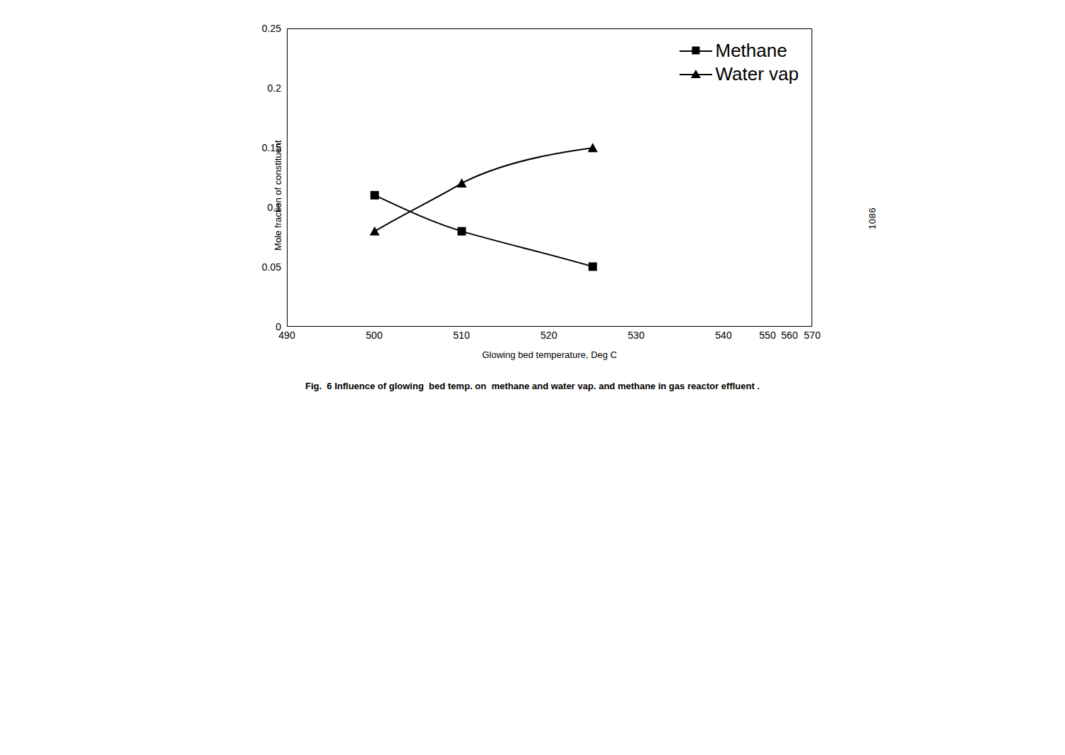1086
Mole fraction of constituent
0.25 0.2 0.15 0.1 0.05 0
Methane
Water vap
490 500 510 520 530 540 550 560 570
Glowing bed temperature, Deg C
Fig. 6 Influence of glowing bed temp. on methane and water vap. and methane in gas reactor effluent .